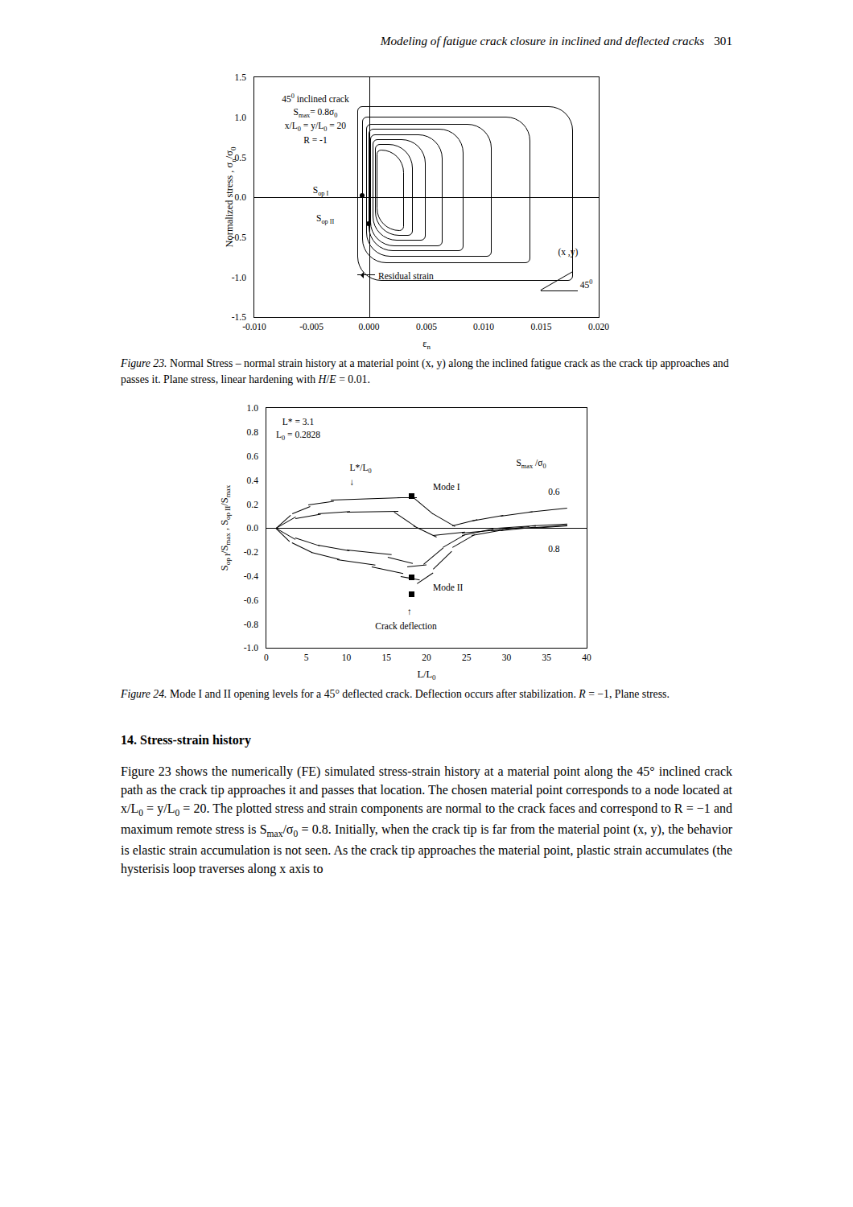Modeling of fatigue crack closure in inclined and deflected cracks 301
Normalized stress , σn/σ0
1.5 1.0 0.5 0.0 -0.5 -1.0 -1.5
450 inclined crack
Smax= 0.8σ0
x/L0 = y/L0 = 20
R = -1
Sop I
Sop II
Residual strain
(x ,y)
450
-0.010 -0.005 0.000 0.005 0.010 0.015 0.020
εn
Figure 23. Normal Stress – normal strain history at a material point (x, y) along the inclined fatigue crack as the crack tip approaches and passes it. Plane stress, linear hardening with H/E = 0.01.
Sop I/Smax , Sop II/Smax
1.0 0.8 0.6 0.4 0.2 0.0 -0.2 -0.4 -0.6 -0.8 -1.0
L* = 3.1
L0 = 0.2828
L*/L0
↓
Mode I
Mode II
Smax /σ0
0.6
0.8
Crack deflection
↑
0 5 10 15 20 25 30 35 40
L/L0
Figure 24. Mode I and II opening levels for a 45° deflected crack. Deflection occurs after stabilization. R = −1, Plane stress.
14. Stress-strain history
Figure 23 shows the numerically (FE) simulated stress-strain history at a material point along the 45° inclined crack path as the crack tip approaches it and passes that location. The chosen material point corresponds to a node located at x/L0 = y/L0 = 20. The plotted stress and strain components are normal to the crack faces and correspond to R = −1 and maximum remote stress is Smax/σ0 = 0.8. Initially, when the crack tip is far from the material point (x, y), the behavior is elastic strain accumulation is not seen. As the crack tip approaches the material point, plastic strain accumulates (the hysterisis loop traverses along x axis to